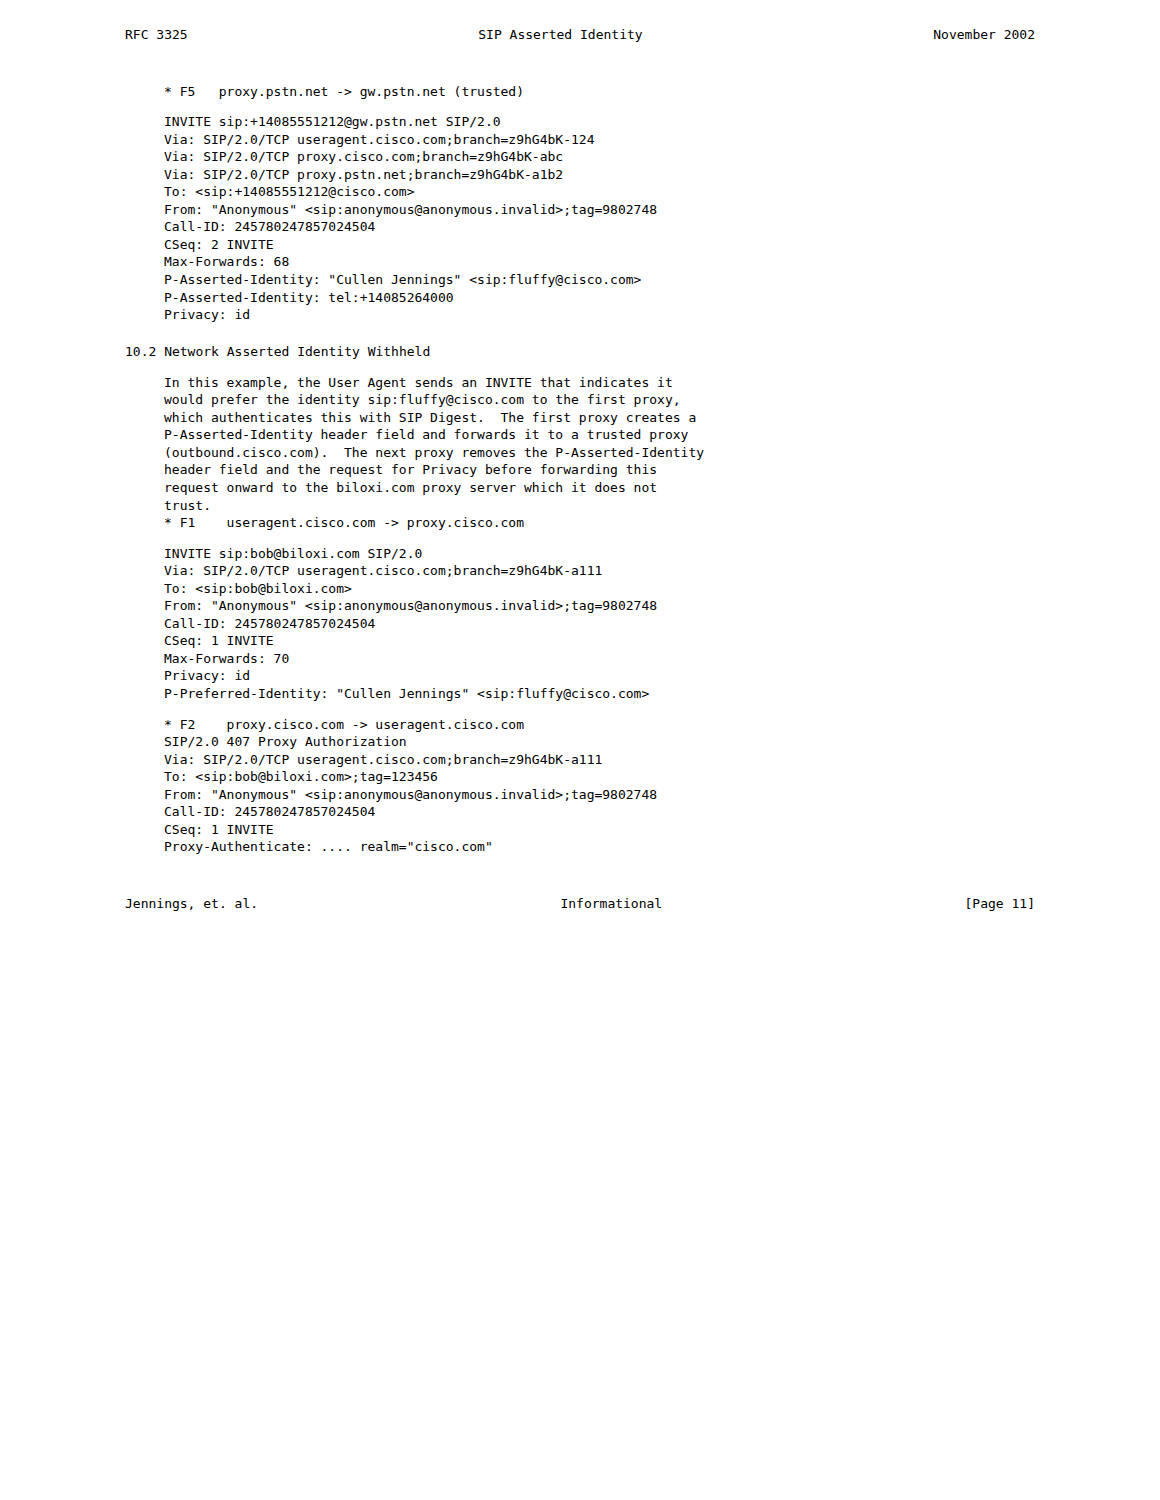RFC 3325 SIP Asserted Identity November 2002
* F5   proxy.pstn.net -> gw.pstn.net (trusted)
INVITE sip:+14085551212@gw.pstn.net SIP/2.0
Via: SIP/2.0/TCP useragent.cisco.com;branch=z9hG4bK-124
Via: SIP/2.0/TCP proxy.cisco.com;branch=z9hG4bK-abc
Via: SIP/2.0/TCP proxy.pstn.net;branch=z9hG4bK-a1b2
To: <sip:+14085551212@cisco.com>
From: "Anonymous" <sip:anonymous@anonymous.invalid>;tag=9802748
Call-ID: 245780247857024504
CSeq: 2 INVITE
Max-Forwards: 68
P-Asserted-Identity: "Cullen Jennings" <sip:fluffy@cisco.com>
P-Asserted-Identity: tel:+14085264000
Privacy: id
10.2 Network Asserted Identity Withheld
In this example, the User Agent sends an INVITE that indicates it
would prefer the identity sip:fluffy@cisco.com to the first proxy,
which authenticates this with SIP Digest.  The first proxy creates a
P-Asserted-Identity header field and forwards it to a trusted proxy
(outbound.cisco.com).  The next proxy removes the P-Asserted-Identity
header field and the request for Privacy before forwarding this
request onward to the biloxi.com proxy server which it does not
trust.
* F1    useragent.cisco.com -> proxy.cisco.com
INVITE sip:bob@biloxi.com SIP/2.0
Via: SIP/2.0/TCP useragent.cisco.com;branch=z9hG4bK-a111
To: <sip:bob@biloxi.com>
From: "Anonymous" <sip:anonymous@anonymous.invalid>;tag=9802748
Call-ID: 245780247857024504
CSeq: 1 INVITE
Max-Forwards: 70
Privacy: id
P-Preferred-Identity: "Cullen Jennings" <sip:fluffy@cisco.com>
* F2    proxy.cisco.com -> useragent.cisco.com
SIP/2.0 407 Proxy Authorization
Via: SIP/2.0/TCP useragent.cisco.com;branch=z9hG4bK-a111
To: <sip:bob@biloxi.com>;tag=123456
From: "Anonymous" <sip:anonymous@anonymous.invalid>;tag=9802748
Call-ID: 245780247857024504
CSeq: 1 INVITE
Proxy-Authenticate: .... realm="cisco.com"
Jennings, et. al. Informational [Page 11]